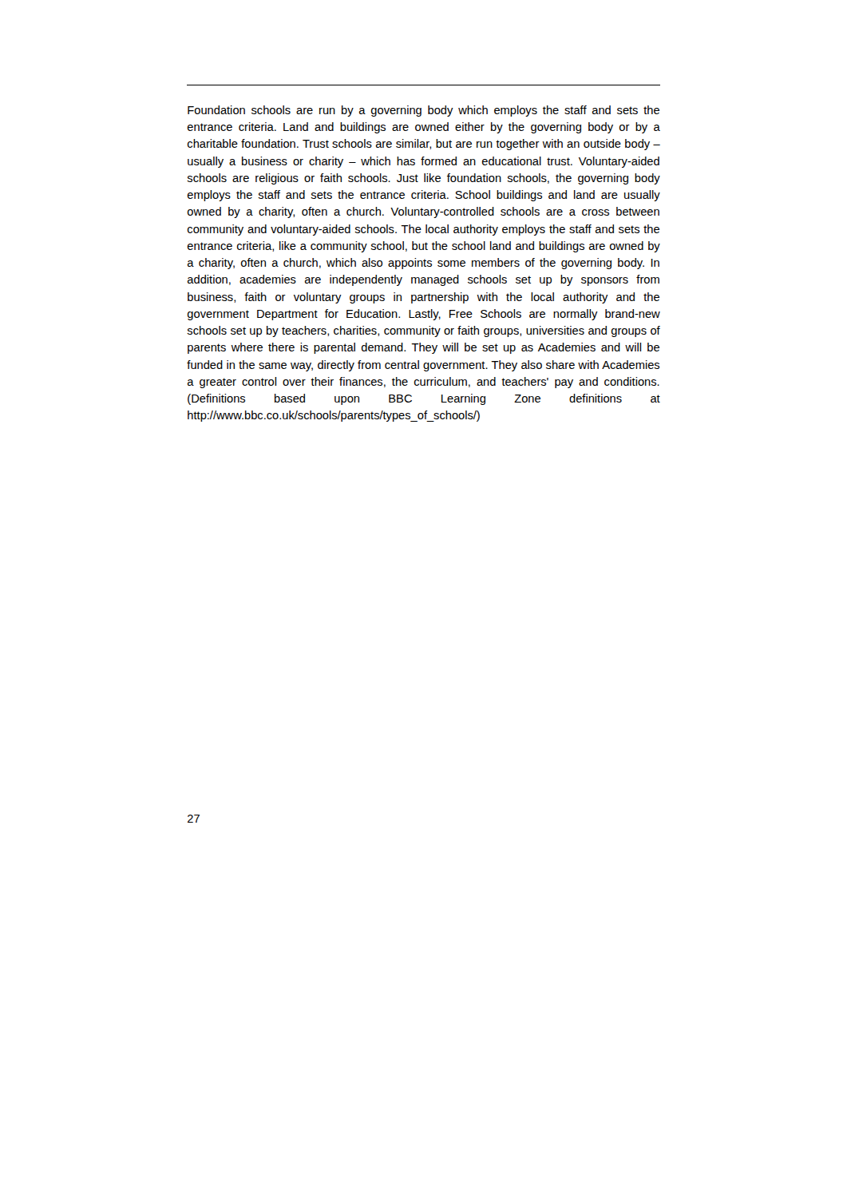Foundation schools are run by a governing body which employs the staff and sets the entrance criteria. Land and buildings are owned either by the governing body or by a charitable foundation. Trust schools are similar, but are run together with an outside body – usually a business or charity – which has formed an educational trust. Voluntary-aided schools are religious or faith schools. Just like foundation schools, the governing body employs the staff and sets the entrance criteria. School buildings and land are usually owned by a charity, often a church. Voluntary-controlled schools are a cross between community and voluntary-aided schools. The local authority employs the staff and sets the entrance criteria, like a community school, but the school land and buildings are owned by a charity, often a church, which also appoints some members of the governing body. In addition, academies are independently managed schools set up by sponsors from business, faith or voluntary groups in partnership with the local authority and the government Department for Education. Lastly, Free Schools are normally brand-new schools set up by teachers, charities, community or faith groups, universities and groups of parents where there is parental demand. They will be set up as Academies and will be funded in the same way, directly from central government. They also share with Academies a greater control over their finances, the curriculum, and teachers' pay and conditions. (Definitions based upon BBC Learning Zone definitions at http://www.bbc.co.uk/schools/parents/types_of_schools/)
27